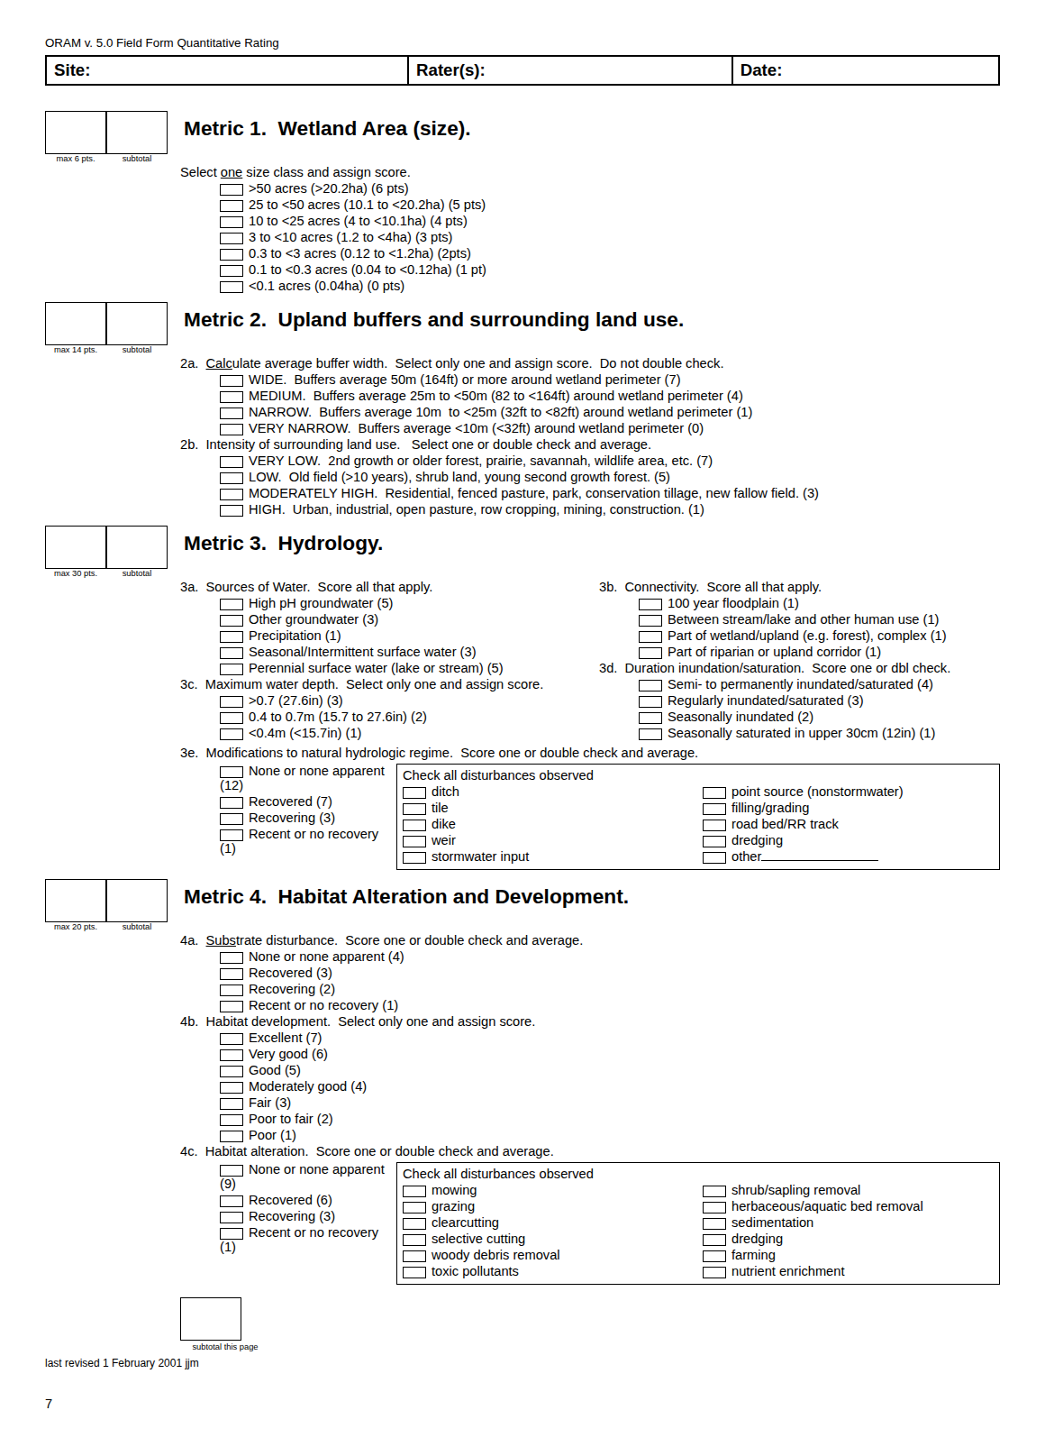ORAM v. 5.0 Field Form Quantitative Rating
| Site: | Rater(s): | Date: |
max 6 pts. subtotal
Metric 1. Wetland Area (size).
Select one size class and assign score.
>50 acres (>20.2ha) (6 pts)
25 to <50 acres (10.1 to <20.2ha) (5 pts)
10 to <25 acres (4 to <10.1ha) (4 pts)
3 to <10 acres (1.2 to <4ha) (3 pts)
0.3 to <3 acres (0.12 to <1.2ha) (2pts)
0.1 to <0.3 acres (0.04 to <0.12ha) (1 pt)
<0.1 acres (0.04ha) (0 pts)
max 14 pts. subtotal
Metric 2. Upland buffers and surrounding land use.
2a. Calculate average buffer width. Select only one and assign score. Do not double check.
WIDE. Buffers average 50m (164ft) or more around wetland perimeter (7)
MEDIUM. Buffers average 25m to <50m (82 to <164ft) around wetland perimeter (4)
NARROW. Buffers average 10m to <25m (32ft to <82ft) around wetland perimeter (1)
VERY NARROW. Buffers average <10m (<32ft) around wetland perimeter (0)
2b. Intensity of surrounding land use. Select one or double check and average.
VERY LOW. 2nd growth or older forest, prairie, savannah, wildlife area, etc. (7)
LOW. Old field (>10 years), shrub land, young second growth forest. (5)
MODERATELY HIGH. Residential, fenced pasture, park, conservation tillage, new fallow field. (3)
HIGH. Urban, industrial, open pasture, row cropping, mining, construction. (1)
max 30 pts. subtotal
Metric 3. Hydrology.
3a. Sources of Water. Score all that apply.
High pH groundwater (5)
Other groundwater (3)
Precipitation (1)
Seasonal/Intermittent surface water (3)
Perennial surface water (lake or stream) (5)
3c. Maximum water depth. Select only one and assign score.
>0.7 (27.6in) (3)
0.4 to 0.7m (15.7 to 27.6in) (2)
<0.4m (<15.7in) (1)
3b. Connectivity. Score all that apply.
100 year floodplain (1)
Between stream/lake and other human use (1)
Part of wetland/upland (e.g. forest), complex (1)
Part of riparian or upland corridor (1)
3d. Duration inundation/saturation. Score one or dbl check.
Semi- to permanently inundated/saturated (4)
Regularly inundated/saturated (3)
Seasonally inundated (2)
Seasonally saturated in upper 30cm (12in) (1)
3e. Modifications to natural hydrologic regime. Score one or double check and average.
None or none apparent (12)
Recovered (7)
Recovering (3)
Recent or no recovery (1)
Check all disturbances observed
ditch
tile
dike
weir
stormwater input
point source (nonstormwater)
filling/grading
road bed/RR track
dredging
other
max 20 pts. subtotal
Metric 4. Habitat Alteration and Development.
4a. Substrate disturbance. Score one or double check and average.
None or none apparent (4)
Recovered (3)
Recovering (2)
Recent or no recovery (1)
4b. Habitat development. Select only one and assign score.
Excellent (7)
Very good (6)
Good (5)
Moderately good (4)
Fair (3)
Poor to fair (2)
Poor (1)
4c. Habitat alteration. Score one or double check and average.
None or none apparent (9)
Recovered (6)
Recovering (3)
Recent or no recovery (1)
Check all disturbances observed
mowing
grazing
clearcutting
selective cutting
woody debris removal
toxic pollutants
shrub/sapling removal
herbaceous/aquatic bed removal
sedimentation
dredging
farming
nutrient enrichment
subtotal this page
last revised 1 February 2001 jjm
7